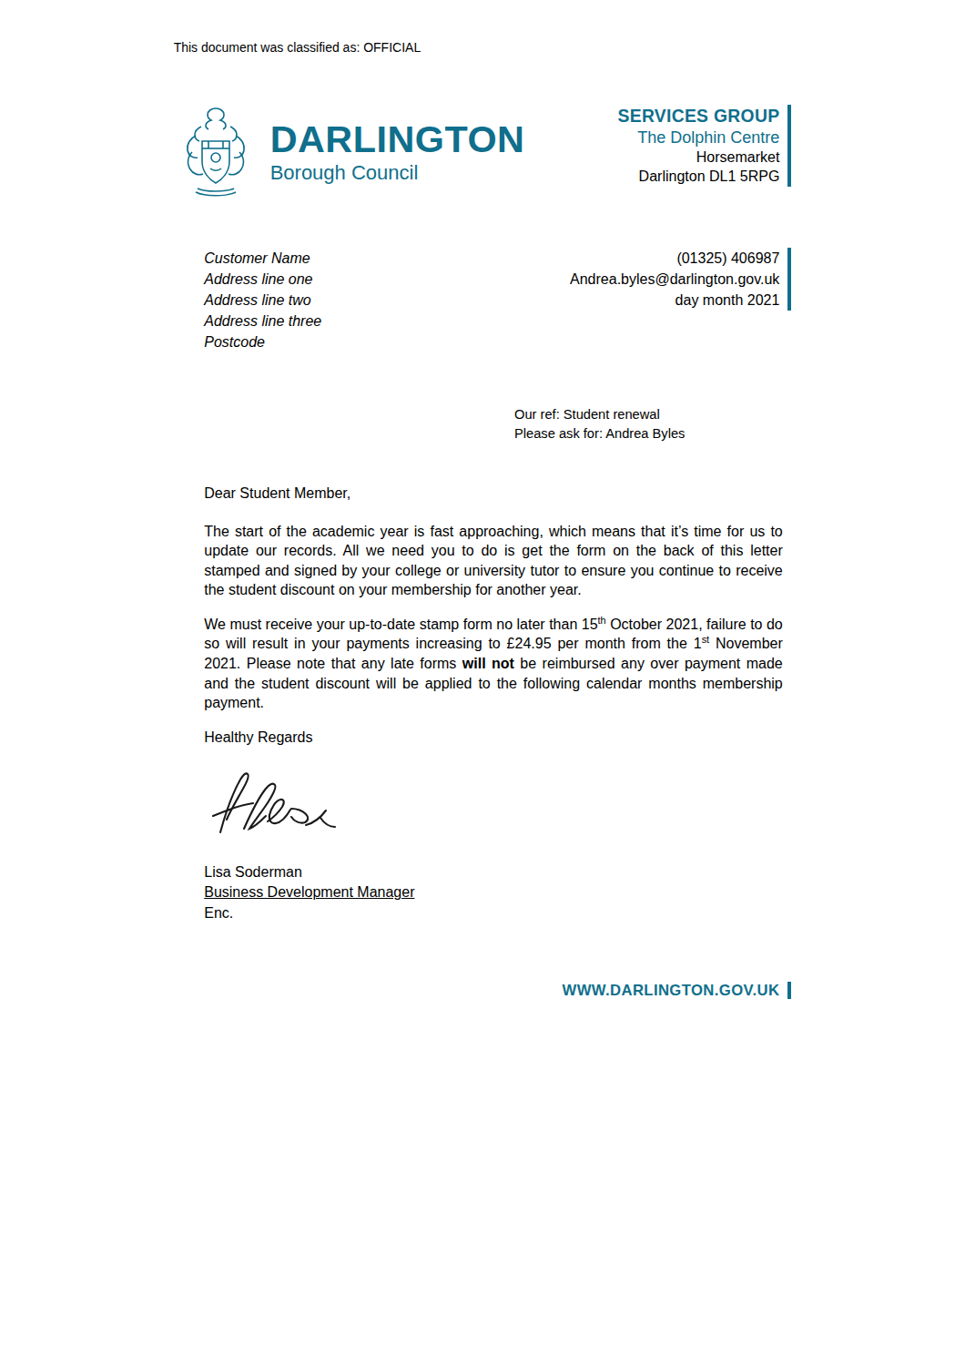This document was classified as: OFFICIAL
DARLINGTON Borough Council
SERVICES GROUP
The Dolphin Centre
Horsemarket
Darlington DL1 5RPG
Customer Name
Address line one
Address line two
Address line three
Postcode
(01325) 406987
Andrea.byles@darlington.gov.uk
day month 2021
Our ref: Student renewal
Please ask for: Andrea Byles
Dear Student Member,
The start of the academic year is fast approaching, which means that it’s time for us to update our records. All we need you to do is get the form on the back of this letter stamped and signed by your college or university tutor to ensure you continue to receive the student discount on your membership for another year.
We must receive your up-to-date stamp form no later than 15th October 2021, failure to do so will result in your payments increasing to £24.95 per month from the 1st November 2021. Please note that any late forms will not be reimbursed any over payment made and the student discount will be applied to the following calendar months membership payment.
Healthy Regards
Lisa Soderman
Business Development Manager
Enc.
WWW.DARLINGTON.GOV.UK